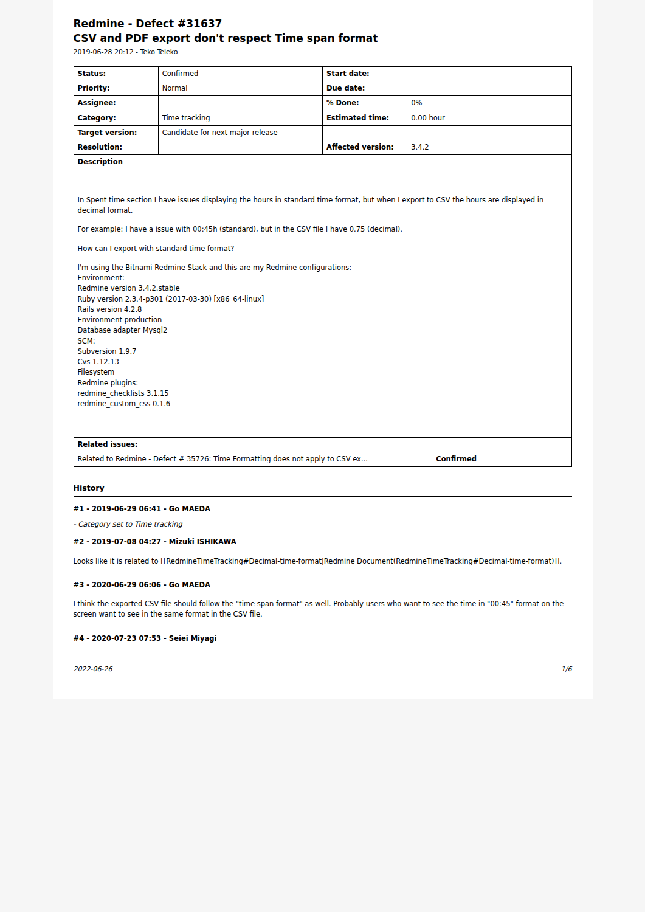Redmine - Defect #31637
CSV and PDF export don't respect Time span format
2019-06-28 20:12 - Teko Teleko
| Status: | Confirmed | Start date: | |
| Priority: | Normal | Due date: | |
| Assignee: | | % Done: | 0% |
| Category: | Time tracking | Estimated time: | 0.00 hour |
| Target version: | Candidate for next major release | | |
| Resolution: | | Affected version: | 3.4.2 |
Description
In Spent time section I have issues displaying the hours in standard time format, but when I export to CSV the hours are displayed in decimal format.
For example: I have a issue with 00:45h (standard), but in the CSV file I have 0.75 (decimal).
How can I export with standard time format?
I'm using the Bitnami Redmine Stack and this are my Redmine configurations:
Environment:
Redmine version 3.4.2.stable
Ruby version 2.3.4-p301 (2017-03-30) [x86_64-linux]
Rails version 4.2.8
Environment production
Database adapter Mysql2
SCM:
Subversion 1.9.7
Cvs 1.12.13
Filesystem
Redmine plugins:
redmine_checklists 3.1.15
redmine_custom_css 0.1.6
Related issues:
| Related to Redmine - Defect # 35726: Time Formatting does not apply to CSV ex... | Confirmed |
History
#1 - 2019-06-29 06:41 - Go MAEDA
- Category set to Time tracking
#2 - 2019-07-08 04:27 - Mizuki ISHIKAWA
Looks like it is related to [[RedmineTimeTracking#Decimal-time-format|Redmine Document(RedmineTimeTracking#Decimal-time-format)]].
#3 - 2020-06-29 06:06 - Go MAEDA
I think the exported CSV file should follow the "time span format" as well. Probably users who want to see the time in "00:45" format on the screen want to see in the same format in the CSV file.
#4 - 2020-07-23 07:53 - Seiei Miyagi
2022-06-26 1/6